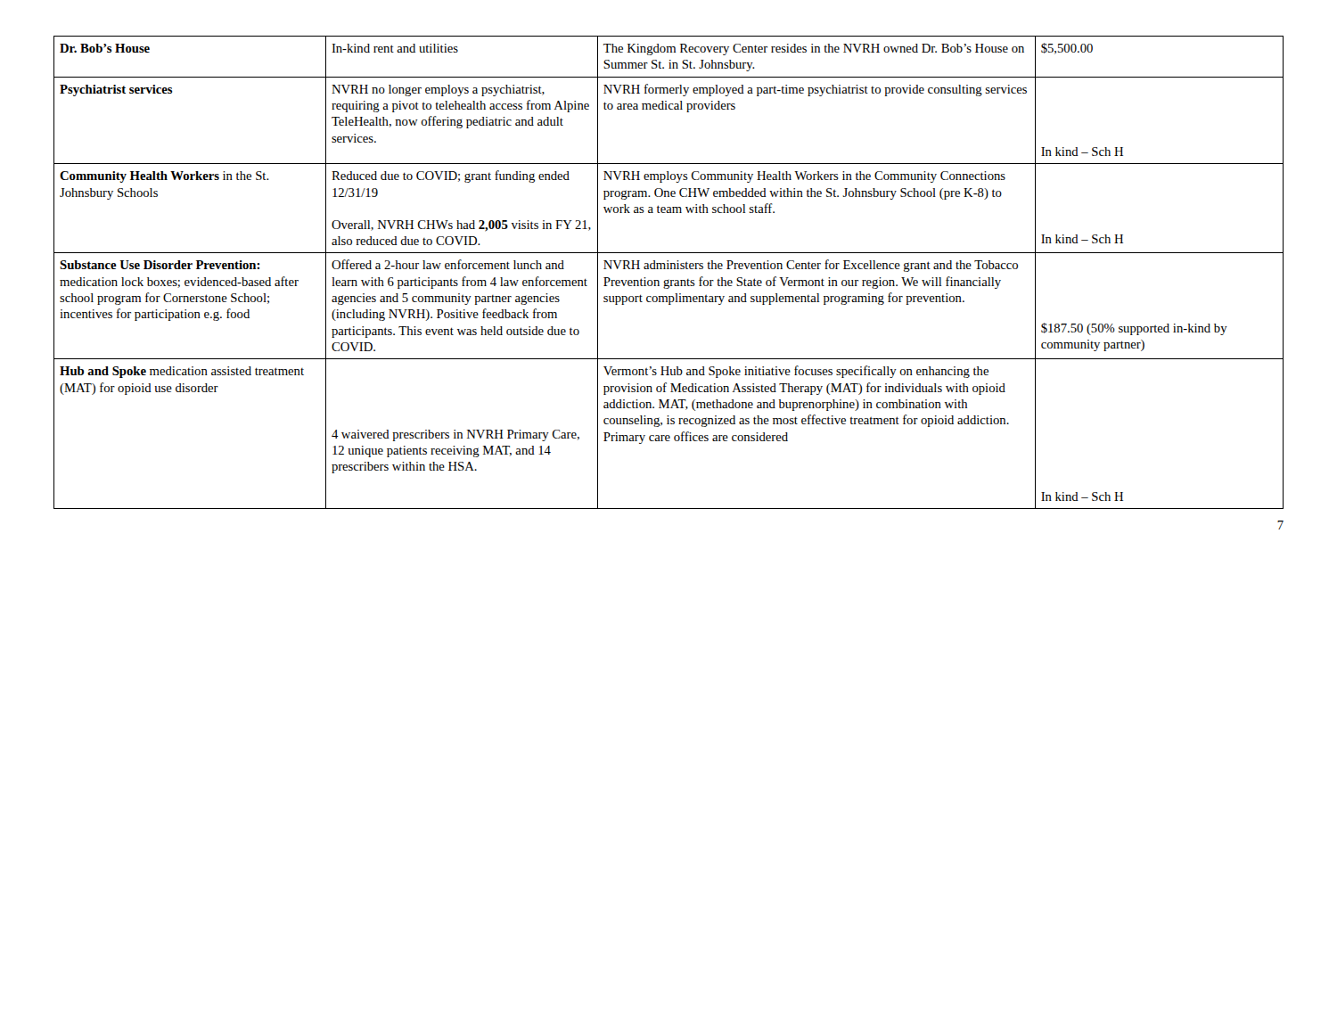| Dr. Bob’s House | In-kind rent and utilities | The Kingdom Recovery Center resides in the NVRH owned Dr. Bob’s House on Summer St. in St. Johnsbury. | $5,500.00 |
| Psychiatrist services | NVRH no longer employs a psychiatrist, requiring a pivot to telehealth access from Alpine TeleHealth, now offering pediatric and adult services. | NVRH formerly employed a part-time psychiatrist to provide consulting services to area medical providers | In kind – Sch H |
| Community Health Workers in the St. Johnsbury Schools | Reduced due to COVID; grant funding ended 12/31/19 Overall, NVRH CHWs had 2,005 visits in FY 21, also reduced due to COVID. | NVRH employs Community Health Workers in the Community Connections program. One CHW embedded within the St. Johnsbury School (pre K-8) to work as a team with school staff. | In kind – Sch H |
| Substance Use Disorder Prevention: medication lock boxes; evidenced-based after school program for Cornerstone School; incentives for participation e.g. food | Offered a 2-hour law enforcement lunch and learn with 6 participants from 4 law enforcement agencies and 5 community partner agencies (including NVRH). Positive feedback from participants. This event was held outside due to COVID. | NVRH administers the Prevention Center for Excellence grant and the Tobacco Prevention grants for the State of Vermont in our region. We will financially support complimentary and supplemental programing for prevention. | $187.50 (50% supported in-kind by community partner) |
| Hub and Spoke medication assisted treatment (MAT) for opioid use disorder | 4 waivered prescribers in NVRH Primary Care, 12 unique patients receiving MAT, and 14 prescribers within the HSA. | Vermont’s Hub and Spoke initiative focuses specifically on enhancing the provision of Medication Assisted Therapy (MAT) for individuals with opioid addiction. MAT, (methadone and buprenorphine) in combination with counseling, is recognized as the most effective treatment for opioid addiction. Primary care offices are considered | In kind – Sch H |
7